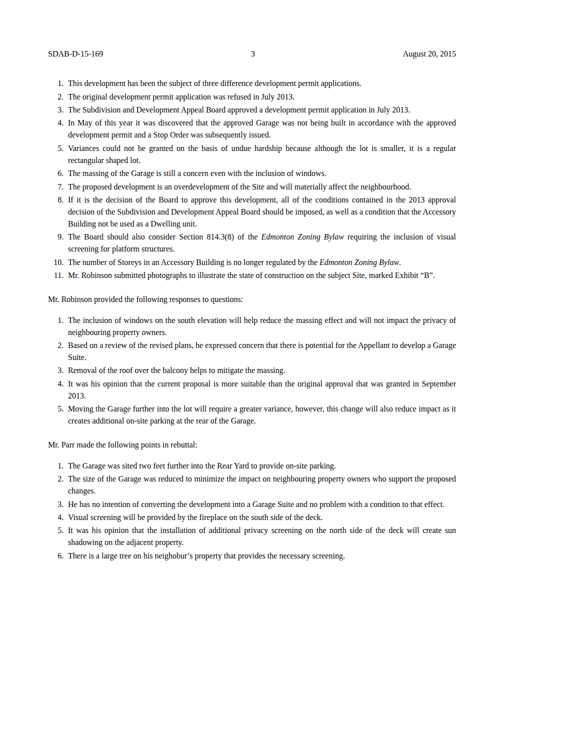SDAB-D-15-169
3
August 20, 2015
This development has been the subject of three difference development permit applications.
The original development permit application was refused in July 2013.
The Subdivision and Development Appeal Board approved a development permit application in July 2013.
In May of this year it was discovered that the approved Garage was not being built in accordance with the approved development permit and a Stop Order was subsequently issued.
Variances could not be granted on the basis of undue hardship because although the lot is smaller, it is a regular rectangular shaped lot.
The massing of the Garage is still a concern even with the inclusion of windows.
The proposed development is an overdevelopment of the Site and will materially affect the neighbourhood.
If it is the decision of the Board to approve this development, all of the conditions contained in the 2013 approval decision of the Subdivision and Development Appeal Board should be imposed, as well as a condition that the Accessory Building not be used as a Dwelling unit.
The Board should also consider Section 814.3(8) of the Edmonton Zoning Bylaw requiring the inclusion of visual screening for platform structures.
The number of Storeys in an Accessory Building is no longer regulated by the Edmonton Zoning Bylaw.
Mr. Robinson submitted photographs to illustrate the state of construction on the subject Site, marked Exhibit “B”.
Mr. Robinson provided the following responses to questions:
The inclusion of windows on the south elevation will help reduce the massing effect and will not impact the privacy of neighbouring property owners.
Based on a review of the revised plans, he expressed concern that there is potential for the Appellant to develop a Garage Suite.
Removal of the roof over the balcony helps to mitigate the massing.
It was his opinion that the current proposal is more suitable than the original approval that was granted in September 2013.
Moving the Garage further into the lot will require a greater variance, however, this change will also reduce impact as it creates additional on-site parking at the rear of the Garage.
Mr. Parr made the following points in rebuttal:
The Garage was sited two feet further into the Rear Yard to provide on-site parking.
The size of the Garage was reduced to minimize the impact on neighbouring property owners who support the proposed changes.
He has no intention of converting the development into a Garage Suite and no problem with a condition to that effect.
Visual screening will be provided by the fireplace on the south side of the deck.
It was his opinion that the installation of additional privacy screening on the north side of the deck will create sun shadowing on the adjacent property.
There is a large tree on his neighobur’s property that provides the necessary screening.